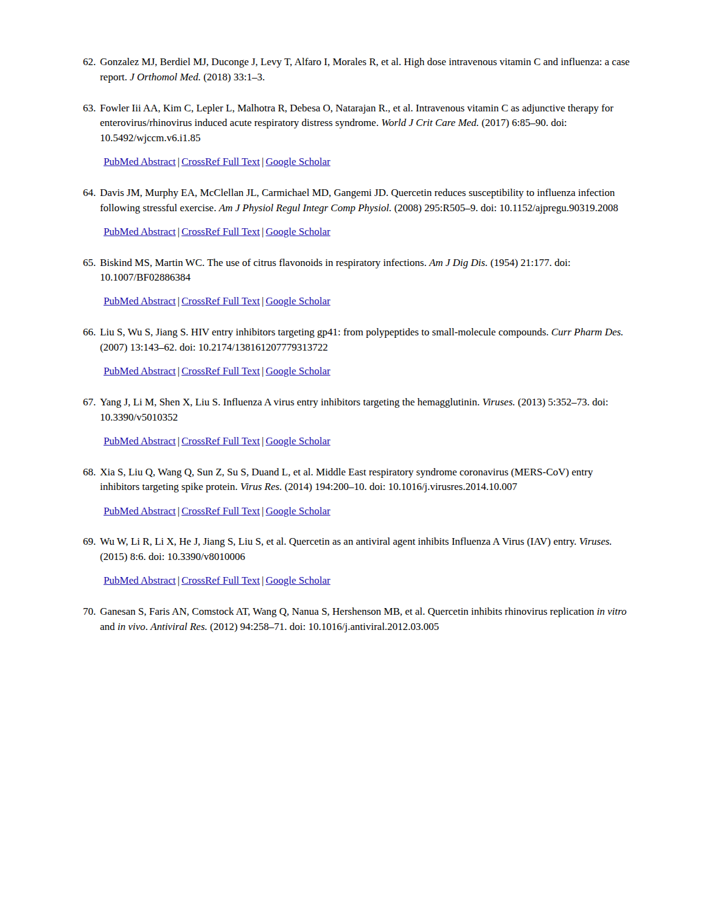62. Gonzalez MJ, Berdiel MJ, Duconge J, Levy T, Alfaro I, Morales R, et al. High dose intravenous vitamin C and influenza: a case report. J Orthomol Med. (2018) 33:1–3.
63. Fowler Iii AA, Kim C, Lepler L, Malhotra R, Debesa O, Natarajan R., et al. Intravenous vitamin C as adjunctive therapy for enterovirus/rhinovirus induced acute respiratory distress syndrome. World J Crit Care Med. (2017) 6:85–90. doi: 10.5492/wjccm.v6.i1.85
PubMed Abstract|CrossRef Full Text|Google Scholar
64. Davis JM, Murphy EA, McClellan JL, Carmichael MD, Gangemi JD. Quercetin reduces susceptibility to influenza infection following stressful exercise. Am J Physiol Regul Integr Comp Physiol. (2008) 295:R505–9. doi: 10.1152/ajpregu.90319.2008
PubMed Abstract|CrossRef Full Text|Google Scholar
65. Biskind MS, Martin WC. The use of citrus flavonoids in respiratory infections. Am J Dig Dis. (1954) 21:177. doi: 10.1007/BF02886384
PubMed Abstract|CrossRef Full Text|Google Scholar
66. Liu S, Wu S, Jiang S. HIV entry inhibitors targeting gp41: from polypeptides to small-molecule compounds. Curr Pharm Des. (2007) 13:143–62. doi: 10.2174/138161207779313722
PubMed Abstract|CrossRef Full Text|Google Scholar
67. Yang J, Li M, Shen X, Liu S. Influenza A virus entry inhibitors targeting the hemagglutinin. Viruses. (2013) 5:352–73. doi: 10.3390/v5010352
PubMed Abstract|CrossRef Full Text|Google Scholar
68. Xia S, Liu Q, Wang Q, Sun Z, Su S, Duand L, et al. Middle East respiratory syndrome coronavirus (MERS-CoV) entry inhibitors targeting spike protein. Virus Res. (2014) 194:200–10. doi: 10.1016/j.virusres.2014.10.007
PubMed Abstract|CrossRef Full Text|Google Scholar
69. Wu W, Li R, Li X, He J, Jiang S, Liu S, et al. Quercetin as an antiviral agent inhibits Influenza A Virus (IAV) entry. Viruses. (2015) 8:6. doi: 10.3390/v8010006
PubMed Abstract|CrossRef Full Text|Google Scholar
70. Ganesan S, Faris AN, Comstock AT, Wang Q, Nanua S, Hershenson MB, et al. Quercetin inhibits rhinovirus replication in vitro and in vivo. Antiviral Res. (2012) 94:258–71. doi: 10.1016/j.antiviral.2012.03.005